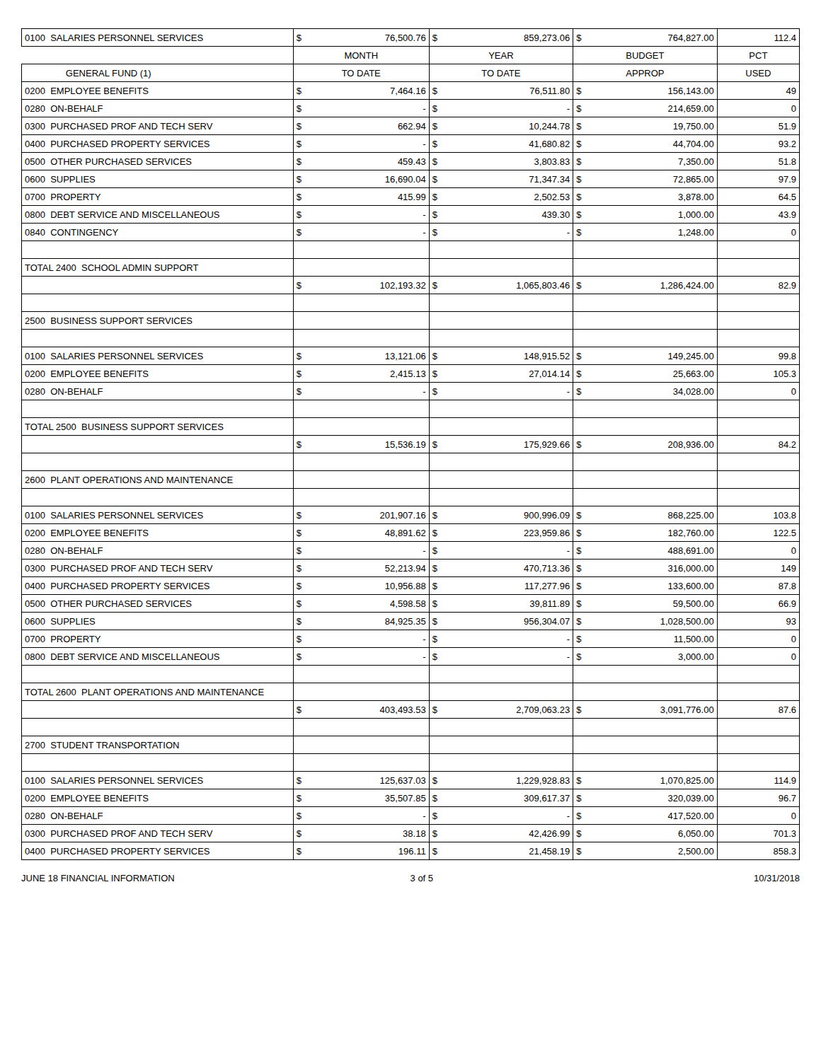| 0100 SALARIES PERSONNEL SERVICES | $ | 76,500.76 | $ | 859,273.06 | $ | 764,827.00 | 112.4 |
| | MONTH | YEAR | BUDGET | PCT |
| GENERAL FUND (1) | TO DATE | TO DATE | APPROP | USED |
| 0200 EMPLOYEE BENEFITS | $ | 7,464.16 | $ | 76,511.80 | $ | 156,143.00 | 49 |
| 0280 ON-BEHALF | $ | - | $ | - | $ | 214,659.00 | 0 |
| 0300 PURCHASED PROF AND TECH SERV | $ | 662.94 | $ | 10,244.78 | $ | 19,750.00 | 51.9 |
| 0400 PURCHASED PROPERTY SERVICES | $ | - | $ | 41,680.82 | $ | 44,704.00 | 93.2 |
| 0500 OTHER PURCHASED SERVICES | $ | 459.43 | $ | 3,803.83 | $ | 7,350.00 | 51.8 |
| 0600 SUPPLIES | $ | 16,690.04 | $ | 71,347.34 | $ | 72,865.00 | 97.9 |
| 0700 PROPERTY | $ | 415.99 | $ | 2,502.53 | $ | 3,878.00 | 64.5 |
| 0800 DEBT SERVICE AND MISCELLANEOUS | $ | - | $ | 439.30 | $ | 1,000.00 | 43.9 |
| 0840 CONTINGENCY | $ | - | $ | - | $ | 1,248.00 | 0 |
| TOTAL 2400 SCHOOL ADMIN SUPPORT | | | | | | | |
| | $ | 102,193.32 | $ | 1,065,803.46 | $ | 1,286,424.00 | 82.9 |
| 2500 BUSINESS SUPPORT SERVICES | | | | | | | |
| 0100 SALARIES PERSONNEL SERVICES | $ | 13,121.06 | $ | 148,915.52 | $ | 149,245.00 | 99.8 |
| 0200 EMPLOYEE BENEFITS | $ | 2,415.13 | $ | 27,014.14 | $ | 25,663.00 | 105.3 |
| 0280 ON-BEHALF | $ | - | $ | - | $ | 34,028.00 | 0 |
| TOTAL 2500 BUSINESS SUPPORT SERVICES | | | | | | | |
| | $ | 15,536.19 | $ | 175,929.66 | $ | 208,936.00 | 84.2 |
| 2600 PLANT OPERATIONS AND MAINTENANCE | | | | | | | |
| 0100 SALARIES PERSONNEL SERVICES | $ | 201,907.16 | $ | 900,996.09 | $ | 868,225.00 | 103.8 |
| 0200 EMPLOYEE BENEFITS | $ | 48,891.62 | $ | 223,959.86 | $ | 182,760.00 | 122.5 |
| 0280 ON-BEHALF | $ | - | $ | - | $ | 488,691.00 | 0 |
| 0300 PURCHASED PROF AND TECH SERV | $ | 52,213.94 | $ | 470,713.36 | $ | 316,000.00 | 149 |
| 0400 PURCHASED PROPERTY SERVICES | $ | 10,956.88 | $ | 117,277.96 | $ | 133,600.00 | 87.8 |
| 0500 OTHER PURCHASED SERVICES | $ | 4,598.58 | $ | 39,811.89 | $ | 59,500.00 | 66.9 |
| 0600 SUPPLIES | $ | 84,925.35 | $ | 956,304.07 | $ | 1,028,500.00 | 93 |
| 0700 PROPERTY | $ | - | $ | - | $ | 11,500.00 | 0 |
| 0800 DEBT SERVICE AND MISCELLANEOUS | $ | - | $ | - | $ | 3,000.00 | 0 |
| TOTAL 2600 PLANT OPERATIONS AND MAINTENANCE | | | | | | | |
| | $ | 403,493.53 | $ | 2,709,063.23 | $ | 3,091,776.00 | 87.6 |
| 2700 STUDENT TRANSPORTATION | | | | | | | |
| 0100 SALARIES PERSONNEL SERVICES | $ | 125,637.03 | $ | 1,229,928.83 | $ | 1,070,825.00 | 114.9 |
| 0200 EMPLOYEE BENEFITS | $ | 35,507.85 | $ | 309,617.37 | $ | 320,039.00 | 96.7 |
| 0280 ON-BEHALF | $ | - | $ | - | $ | 417,520.00 | 0 |
| 0300 PURCHASED PROF AND TECH SERV | $ | 38.18 | $ | 42,426.99 | $ | 6,050.00 | 701.3 |
| 0400 PURCHASED PROPERTY SERVICES | $ | 196.11 | $ | 21,458.19 | $ | 2,500.00 | 858.3 |
JUNE 18 FINANCIAL INFORMATION
3 of 5
10/31/2018